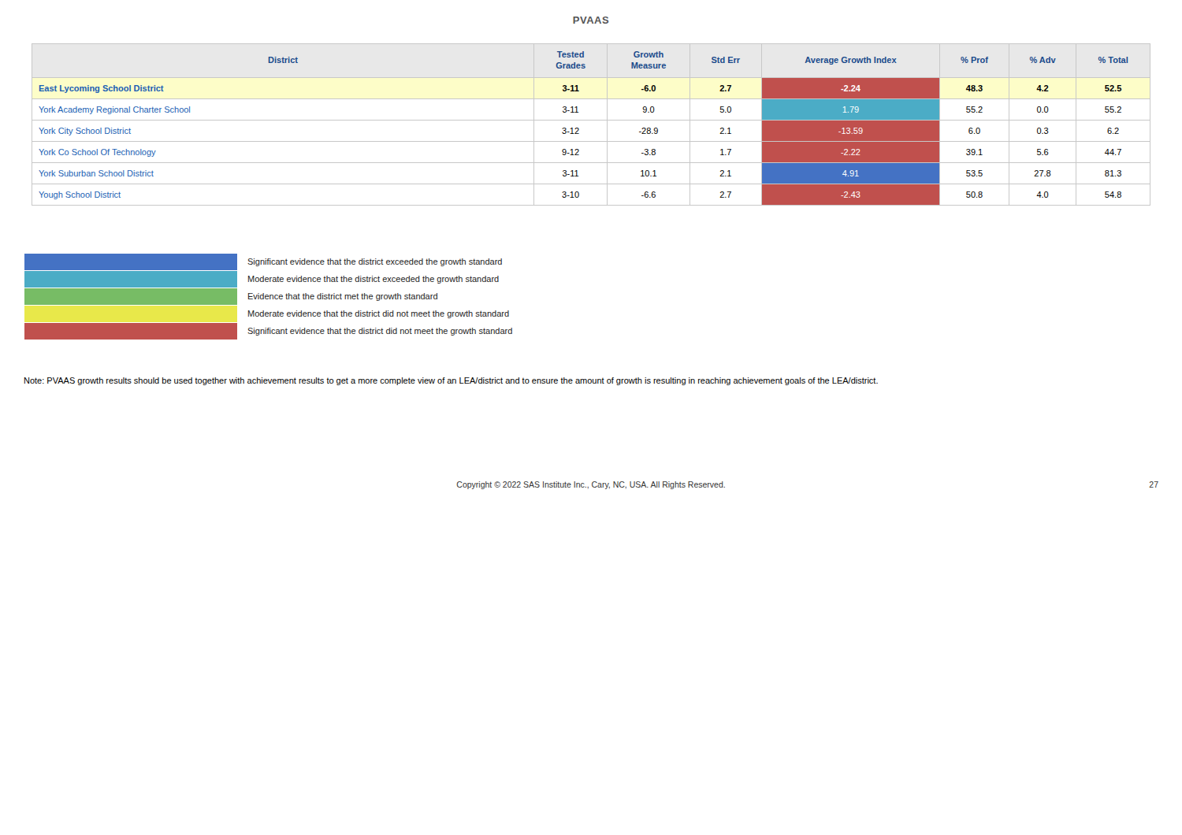PVAAS
| District | Tested Grades | Growth Measure | Std Err | Average Growth Index | % Prof | % Adv | % Total |
| --- | --- | --- | --- | --- | --- | --- | --- |
| East Lycoming School District | 3-11 | -6.0 | 2.7 | -2.24 | 48.3 | 4.2 | 52.5 |
| York Academy Regional Charter School | 3-11 | 9.0 | 5.0 | 1.79 | 55.2 | 0.0 | 55.2 |
| York City School District | 3-12 | -28.9 | 2.1 | -13.59 | 6.0 | 0.3 | 6.2 |
| York Co School Of Technology | 9-12 | -3.8 | 1.7 | -2.22 | 39.1 | 5.6 | 44.7 |
| York Suburban School District | 3-11 | 10.1 | 2.1 | 4.91 | 53.5 | 27.8 | 81.3 |
| Yough School District | 3-10 | -6.6 | 2.7 | -2.43 | 50.8 | 4.0 | 54.8 |
| | Significant evidence that the district exceeded the growth standard |
| | Moderate evidence that the district exceeded the growth standard |
| | Evidence that the district met the growth standard |
| | Moderate evidence that the district did not meet the growth standard |
| | Significant evidence that the district did not meet the growth standard |
Note: PVAAS growth results should be used together with achievement results to get a more complete view of an LEA/district and to ensure the amount of growth is resulting in reaching achievement goals of the LEA/district.
Copyright © 2022 SAS Institute Inc., Cary, NC, USA. All Rights Reserved. 27